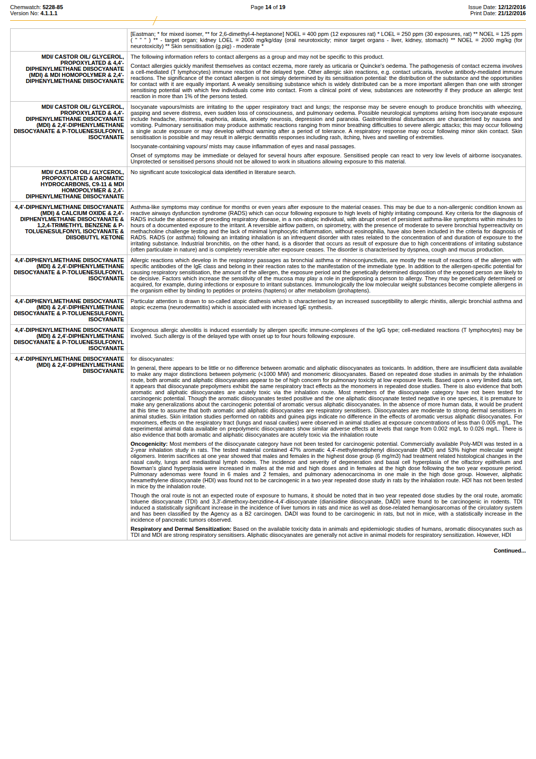Chemwatch: 5228-85
Version No: 4.1.1.1
Page 14 of 19
Issue Date: 12/12/2016
Print Date: 21/12/2016
| | [Eastman; * for mixed isomer, ** for 2,6-dimethyl-4-heptanone] NOEL = 400 ppm (12 exposures rat) * LOEL = 250 ppm (30 exposures, rat) ** NOEL = 125 ppm ( " " " ) ** - target organ; kidney LOEL = 2000 mg/kg/day (oral neurotoxicity; minor target organs - liver, kidney, stomach) ** NOEL = 2000 mg/kg (for neurotoxicity) ** Skin sensitisation (g.pig) - moderate * |
| MDI/ CASTOR OIL/ GLYCEROL, PROPOXYLATED & 4,4'-DIPHENYLMETHANE DIISOCYANATE (MDI) & MDI HOMOPOLYMER & 2,4'-DIPHENYLMETHANE DIISOCYANATE | The following information refers to contact allergens as a group and may not be specific to this product. Contact allergies quickly manifest themselves as contact eczema, more rarely as urticaria or Quincke's oedema. The pathogenesis of contact eczema involves a cell-mediated (T lymphocytes) immune reaction of the delayed type. Other allergic skin reactions, e.g. contact urticaria, involve antibody-mediated immune reactions. The significance of the contact allergen is not simply determined by its sensitisation potential: the distribution of the substance and the opportunities for contact with it are equally important. A weakly sensitising substance which is widely distributed can be a more important allergen than one with stronger sensitising potential with which few individuals come into contact. From a clinical point of view, substances are noteworthy if they produce an allergic test reaction in more than 1% of the persons tested. |
| MDI/ CASTOR OIL/ GLYCEROL, PROPOXYLATED & 4,4'-DIPHENYLMETHANE DIISOCYANATE (MDI) & 2,4'-DIPHENYLMETHANE DIISOCYANATE & P-TOLUENESULFONYL ISOCYANATE | Isocyanate vapours/mists are irritating to the upper respiratory tract and lungs; the response may be severe enough to produce bronchitis with wheezing, gasping and severe distress, even sudden loss of consciousness, and pulmonary oedema. Possible neurological symptoms arising from isocyanate exposure include headache, insomnia, euphoria, ataxia, anxiety neurosis, depression and paranoia. Gastrointestinal disturbances are characterised by nausea and vomiting. Pulmonary sensitisation may produce asthmatic reactions ranging from minor breathing difficulties to severe allergic attacks; this may occur following a single acute exposure or may develop without warning after a period of tolerance. A respiratory response may occur following minor skin contact. Skin sensitisation is possible and may result in allergic dermatitis responses including rash, itching, hives and swelling of extremities. Isocyanate-containing vapours/ mists may cause inflammation of eyes and nasal passages. Onset of symptoms may be immediate or delayed for several hours after exposure. Sensitised people can react to very low levels of airborne isocyanates. Unprotected or sensitised persons should not be allowed to work in situations allowing exposure to this material. |
| MDI/ CASTOR OIL/ GLYCEROL, PROPOXYLATED & AROMATIC HYDROCARBONS, C9-11 & MDI HOMOPOLYMER & 2,4'-DIPHENYLMETHANE DIISOCYANATE | No significant acute toxicological data identified in literature search. |
| 4,4'-DIPHENYLMETHANE DIISOCYANATE (MDI) & CALCIUM OXIDE & 2,4'-DIPHENYLMETHANE DIISOCYANATE & 1,2,4-TRIMETHYL BENZENE & P-TOLUENESULFONYL ISOCYANATE & DIISOBUTYL KETONE | Asthma-like symptoms may continue for months or even years after exposure to the material ceases. This may be due to a non-allergenic condition known as reactive airways dysfunction syndrome (RADS) which can occur following exposure to high levels of highly irritating compound. Key criteria for the diagnosis of RADS include the absence of preceding respiratory disease, in a non-atopic individual, with abrupt onset of persistent asthma-like symptoms within minutes to hours of a documented exposure to the irritant. A reversible airflow pattern, on spirometry, with the presence of moderate to severe bronchial hyperreactivity on methacholine challenge testing and the lack of minimal lymphocytic inflammation, without eosinophilia, have also been included in the criteria for diagnosis of RADS. RADS (or asthma) following an irritating inhalation is an infrequent disorder with rates related to the concentration of and duration of exposure to the irritating substance. Industrial bronchitis, on the other hand, is a disorder that occurs as result of exposure due to high concentrations of irritating substance (often particulate in nature) and is completely reversible after exposure ceases. The disorder is characterised by dyspnea, cough and mucus production. |
| 4,4'-DIPHENYLMETHANE DIISOCYANATE (MDI) & 2,4'-DIPHENYLMETHANE DIISOCYANATE & P-TOLUENESULFONYL ISOCYANATE | Allergic reactions which develop in the respiratory passages as bronchial asthma or rhinoconjunctivitis, are mostly the result of reactions of the allergen with specific antibodies of the IgE class and belong in their reaction rates to the manifestation of the immediate type. In addition to the allergen-specific potential for causing respiratory sensitisation, the amount of the allergen, the exposure period and the genetically determined disposition of the exposed person are likely to be decisive. Factors which increase the sensitivity of the mucosa may play a role in predisposing a person to allergy. They may be genetically determined or acquired, for example, during infections or exposure to irritant substances. Immunologically the low molecular weight substances become complete allergens in the organism either by binding to peptides or proteins (haptens) or after metabolism (prohaptens). |
| 4,4'-DIPHENYLMETHANE DIISOCYANATE (MDI) & 2,4'-DIPHENYLMETHANE DIISOCYANATE & P-TOLUENESULFONYL ISOCYANATE | Particular attention is drawn to so-called atopic diathesis which is characterised by an increased susceptibility to allergic rhinitis, allergic bronchial asthma and atopic eczema (neurodermatitis) which is associated with increased IgE synthesis. |
| 4,4'-DIPHENYLMETHANE DIISOCYANATE (MDI) & 2,4'-DIPHENYLMETHANE DIISOCYANATE & P-TOLUENESULFONYL ISOCYANATE | Exogenous allergic alveolitis is induced essentially by allergen specific immune-complexes of the IgG type; cell-mediated reactions (T lymphocytes) may be involved. Such allergy is of the delayed type with onset up to four hours following exposure. |
| 4,4'-DIPHENYLMETHANE DIISOCYANATE (MDI) & 2,4'-DIPHENYLMETHANE DIISOCYANATE | for diisocyanates: In general, there appears to be little or no difference between aromatic and aliphatic diisocyanates as toxicants. In addition, there are insufficient data available to make any major distinctions between polymeric (<1000 MW) and monomeric diisocyanates. Based on repeated dose studies in animals by the inhalation route, both aromatic and aliphatic diisocyanates appear to be of high concern for pulmonary toxicity at low exposure levels. Based upon a very limited data set, it appears that diisocyanate prepolymers exhibit the same respiratory tract effects as the monomers in repeated dose studies. There is also evidence that both aromatic and aliphatic diisocyanates are acutely toxic via the inhalation route. Most members of the diisocyanate category have not been tested for carcinogenic potential. Though the aromatic diisocyanates tested positive and the one aliphatic diisocyanate tested negative in one species, it is premature to make any generalizations about the carcinogenic potential of aromatic versus aliphatic diisocyanates. In the absence of more human data, it would be prudent at this time to assume that both aromatic and aliphatic diisocyanates are respiratory sensitisers. Diisocyanates are moderate to strong dermal sensitisers in animal studies. Skin irritation studies performed on rabbits and guinea pigs indicate no difference in the effects of aromatic versus aliphatic diisocyanates. For monomers, effects on the respiratory tract (lungs and nasal cavities) were observed in animal studies at exposure concentrations of less than 0.005 mg/L. The experimental animal data available on prepolymeric diisocyanates show similar adverse effects at levels that range from 0.002 mg/L to 0.026 mg/L. There is also evidence that both aromatic and aliphatic diisocyanates are acutely toxic via the inhalation route Oncogenicity: Most members of the diisocyanate category have not been tested for carcinogenic potential. Commercially available Poly-MDI was tested in a 2-year inhalation study in rats. The tested material contained 47% aromatic 4,4'-methylenediphenyl diisocyanate (MDI) and 53% higher molecular weight oligomers. Interim sacrifices at one year showed that males and females in the highest dose group (6 mg/m3) had treatment related histological changes in the nasal cavity, lungs and mediastinal lymph nodes. The incidence and severity of degeneration and basal cell hyperplasia of the olfactory epithelium and Bowman's gland hyperplasia were increased in males at the mid and high doses and in females at the high dose following the two year exposure period. Pulmonary adenomas were found in 6 males and 2 females, and pulmonary adenocarcinoma in one male in the high dose group. However, aliphatic hexamethylene diisocyanate (HDI) was found not to be carcinogenic in a two year repeated dose study in rats by the inhalation route. HDI has not been tested in mice by the inhalation route. Though the oral route is not an expected route of exposure to humans, it should be noted that in two year repeated dose studies by the oral route, aromatic toluene diisocyanate (TDI) and 3,3'-dimethoxy-benzidine-4,4'-diisocyanate (dianisidine diisocyanate, DADI) were found to be carcinogenic in rodents. TDI induced a statistically significant increase in the incidence of liver tumors in rats and mice as well as dose-related hemangiosarcomas of the circulatory system and has been classified by the Agency as a B2 carcinogen. DADI was found to be carcinogenic in rats, but not in mice, with a statistically increase in the incidence of pancreatic tumors observed. Respiratory and Dermal Sensitization: Based on the available toxicity data in animals and epidemiologic studies of humans, aromatic diisocyanates such as TDI and MDI are strong respiratory sensitisers. Aliphatic diisocyanates are generally not active in animal models for respiratory sensitization. However, HDI |
Continued...